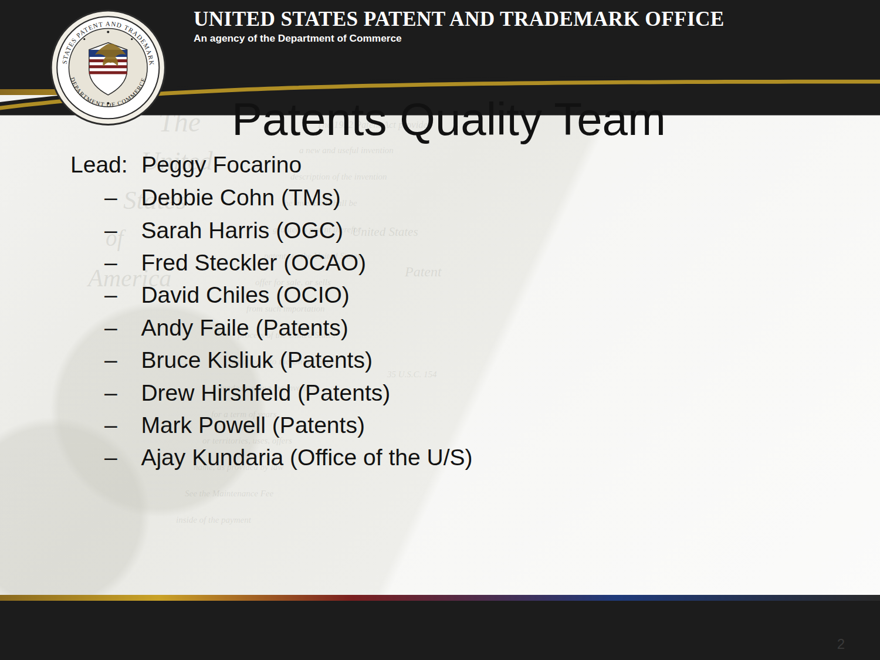The
United
States
of
America
The 1952 Patent Act provides
a new and useful invention
description of the invention
the invention shall be
granted a patent therefor
patents to the United States
offer for sale, or sells
from such importation
process of the United States
imported into the United States
made by using the invention
for a term of years
or territories, uses, offers
name, as provided by law
See the Maintenance Fee
inside of the payment
35 U.S.C. 154
Patent
United States
UNITED STATES PATENT AND TRADEMARK OFFICE
An agency of the Department of Commerce
UNITED STATES PATENT AND TRADEMARK OFFICE DEPARTMENT OF COMMERCE
Patents Quality Team
Lead: Peggy Focarino
Debbie Cohn (TMs)
Sarah Harris (OGC)
Fred Steckler (OCAO)
David Chiles (OCIO)
Andy Faile (Patents)
Bruce Kisliuk (Patents)
Drew Hirshfeld (Patents)
Mark Powell (Patents)
Ajay Kundaria (Office of the U/S)
2